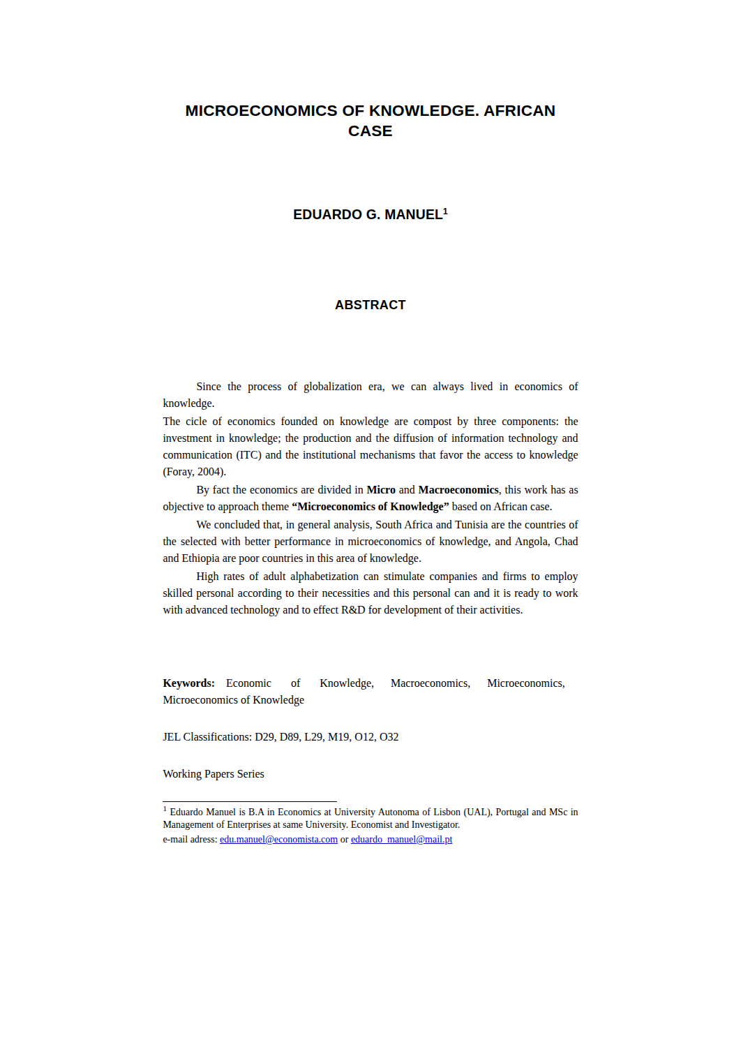MICROECONOMICS OF KNOWLEDGE. AFRICAN CASE
EDUARDO G. MANUEL1
ABSTRACT
Since the process of globalization era, we can always lived in economics of knowledge.
The cicle of economics founded on knowledge are compost by three components: the investment in knowledge; the production and the diffusion of information technology and communication (ITC) and the institutional mechanisms that favor the access to knowledge (Foray, 2004).
By fact the economics are divided in Micro and Macroeconomics, this work has as objective to approach theme “Microeconomics of Knowledge” based on African case.
We concluded that, in general analysis, South Africa and Tunisia are the countries of the selected with better performance in microeconomics of knowledge, and Angola, Chad and Ethiopia are poor countries in this area of knowledge.
High rates of adult alphabetization can stimulate companies and firms to employ skilled personal according to their necessities and this personal can and it is ready to work with advanced technology and to effect R&D for development of their activities.
Keywords: Economic of Knowledge, Macroeconomics, Microeconomics, Microeconomics of Knowledge
JEL Classifications: D29, D89, L29, M19, O12, O32
Working Papers Series
1 Eduardo Manuel is B.A in Economics at University Autonoma of Lisbon (UAL), Portugal and MSc in Management of Enterprises at same University. Economist and Investigator.
e-mail adress: edu.manuel@economista.com or eduardo_manuel@mail.pt